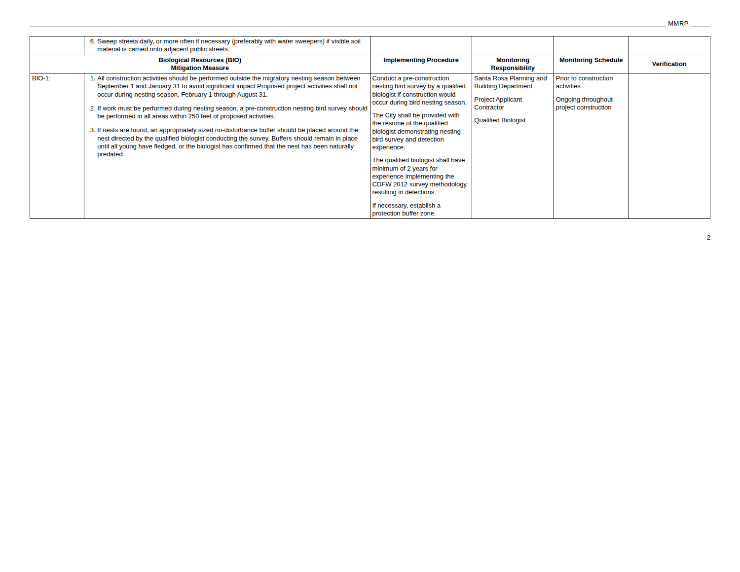MMRP
| | Sweep streets daily, or more often if necessary (preferably with water sweepers) if visible soil material is carried onto adjacent public streets. | | | | |
| Biological Resources (BIO) Mitigation Measure | Implementing Procedure | Monitoring Responsibility | Monitoring Schedule | Verification |
| BIO-1: | All construction activities should be performed outside the migratory nesting season between September 1 and January 31 to avoid significant impact Proposed project activities shall not occur during nesting season, February 1 through August 31. If work must be performed during nesting season, a pre-construction nesting bird survey should be performed in all areas within 250 feet of proposed activities. If nests are found, an appropriately sized no-disturbance buffer should be placed around the nest directed by the qualified biologist conducting the survey. Buffers should remain in place until all young have fledged, or the biologist has confirmed that the nest has been naturally predated. | Conduct a pre-construction nesting bird survey by a qualified biologist if construction would occur during bird nesting season. The City shall be provided with the resume of the qualified biologist demonstrating nesting bird survey and detection experience. The qualified biologist shall have minimum of 2 years for experience implementing the CDFW 2012 survey methodology resulting in detections. If necessary, establish a protection buffer zone. | Santa Rosa Planning and Building Department Project Applicant Contractor Qualified Biologist | Prior to construction activities Ongoing throughout project construction | |
2